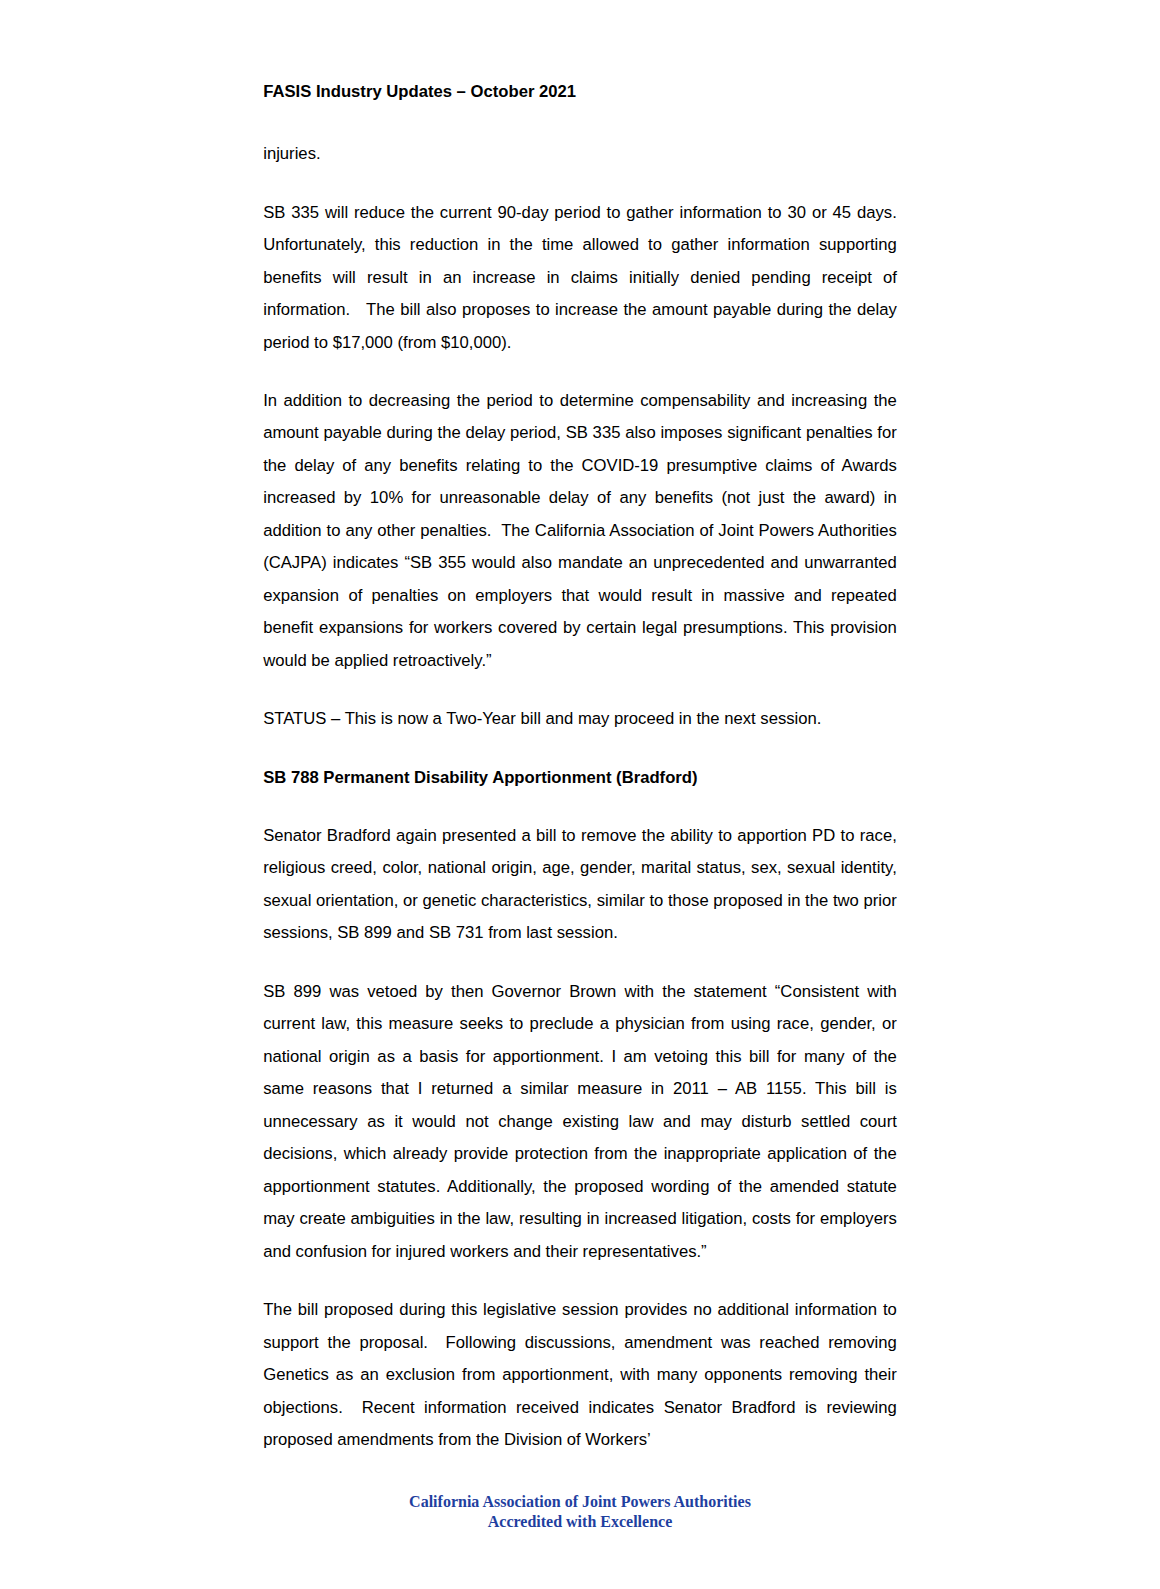FASIS Industry Updates – October 2021
injuries.
SB 335 will reduce the current 90-day period to gather information to 30 or 45 days. Unfortunately, this reduction in the time allowed to gather information supporting benefits will result in an increase in claims initially denied pending receipt of information. The bill also proposes to increase the amount payable during the delay period to $17,000 (from $10,000).
In addition to decreasing the period to determine compensability and increasing the amount payable during the delay period, SB 335 also imposes significant penalties for the delay of any benefits relating to the COVID-19 presumptive claims of Awards increased by 10% for unreasonable delay of any benefits (not just the award) in addition to any other penalties. The California Association of Joint Powers Authorities (CAJPA) indicates “SB 355 would also mandate an unprecedented and unwarranted expansion of penalties on employers that would result in massive and repeated benefit expansions for workers covered by certain legal presumptions. This provision would be applied retroactively.”
STATUS – This is now a Two-Year bill and may proceed in the next session.
SB 788 Permanent Disability Apportionment (Bradford)
Senator Bradford again presented a bill to remove the ability to apportion PD to race, religious creed, color, national origin, age, gender, marital status, sex, sexual identity, sexual orientation, or genetic characteristics, similar to those proposed in the two prior sessions, SB 899 and SB 731 from last session.
SB 899 was vetoed by then Governor Brown with the statement “Consistent with current law, this measure seeks to preclude a physician from using race, gender, or national origin as a basis for apportionment. I am vetoing this bill for many of the same reasons that I returned a similar measure in 2011 – AB 1155. This bill is unnecessary as it would not change existing law and may disturb settled court decisions, which already provide protection from the inappropriate application of the apportionment statutes. Additionally, the proposed wording of the amended statute may create ambiguities in the law, resulting in increased litigation, costs for employers and confusion for injured workers and their representatives.”
The bill proposed during this legislative session provides no additional information to support the proposal. Following discussions, amendment was reached removing Genetics as an exclusion from apportionment, with many opponents removing their objections. Recent information received indicates Senator Bradford is reviewing proposed amendments from the Division of Workers’
California Association of Joint Powers Authorities
Accredited with Excellence